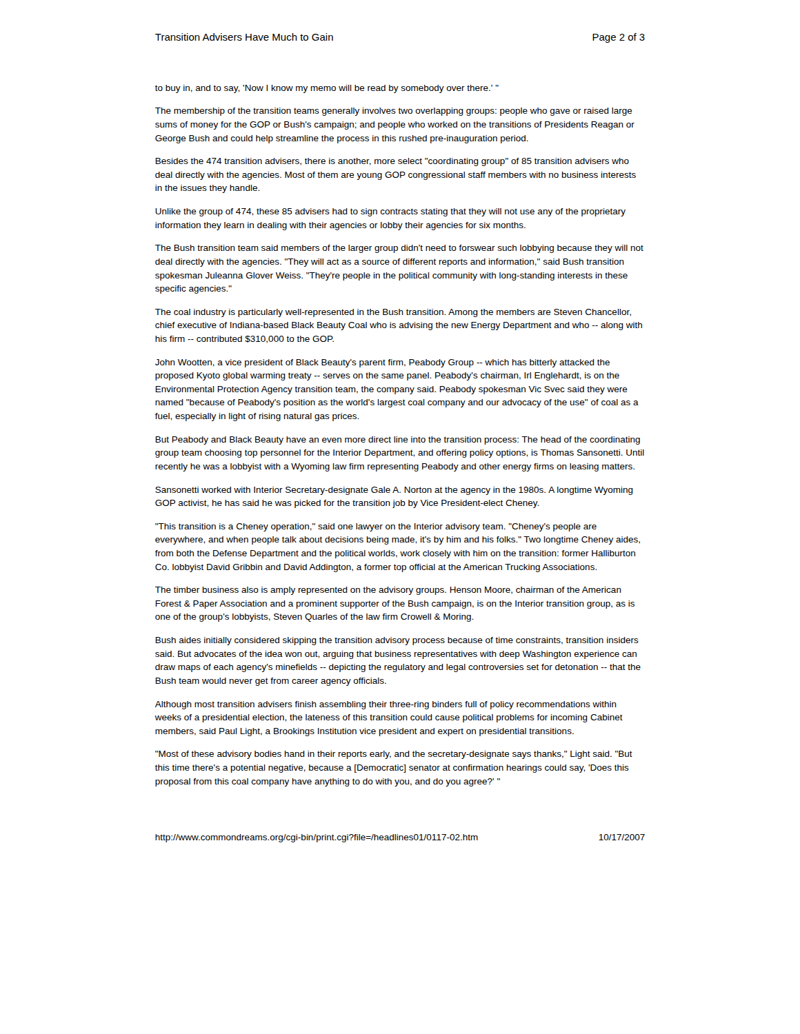Transition Advisers Have Much to Gain
Page 2 of 3
to buy in, and to say, 'Now I know my memo will be read by somebody over there.' "
The membership of the transition teams generally involves two overlapping groups: people who gave or raised large sums of money for the GOP or Bush's campaign; and people who worked on the transitions of Presidents Reagan or George Bush and could help streamline the process in this rushed pre-inauguration period.
Besides the 474 transition advisers, there is another, more select "coordinating group" of 85 transition advisers who deal directly with the agencies. Most of them are young GOP congressional staff members with no business interests in the issues they handle.
Unlike the group of 474, these 85 advisers had to sign contracts stating that they will not use any of the proprietary information they learn in dealing with their agencies or lobby their agencies for six months.
The Bush transition team said members of the larger group didn't need to forswear such lobbying because they will not deal directly with the agencies. "They will act as a source of different reports and information," said Bush transition spokesman Juleanna Glover Weiss. "They're people in the political community with long-standing interests in these specific agencies."
The coal industry is particularly well-represented in the Bush transition. Among the members are Steven Chancellor, chief executive of Indiana-based Black Beauty Coal who is advising the new Energy Department and who -- along with his firm -- contributed $310,000 to the GOP.
John Wootten, a vice president of Black Beauty's parent firm, Peabody Group -- which has bitterly attacked the proposed Kyoto global warming treaty -- serves on the same panel. Peabody's chairman, Irl Englehardt, is on the Environmental Protection Agency transition team, the company said. Peabody spokesman Vic Svec said they were named "because of Peabody's position as the world's largest coal company and our advocacy of the use" of coal as a fuel, especially in light of rising natural gas prices.
But Peabody and Black Beauty have an even more direct line into the transition process: The head of the coordinating group team choosing top personnel for the Interior Department, and offering policy options, is Thomas Sansonetti. Until recently he was a lobbyist with a Wyoming law firm representing Peabody and other energy firms on leasing matters.
Sansonetti worked with Interior Secretary-designate Gale A. Norton at the agency in the 1980s. A longtime Wyoming GOP activist, he has said he was picked for the transition job by Vice President-elect Cheney.
"This transition is a Cheney operation," said one lawyer on the Interior advisory team. "Cheney's people are everywhere, and when people talk about decisions being made, it's by him and his folks." Two longtime Cheney aides, from both the Defense Department and the political worlds, work closely with him on the transition: former Halliburton Co. lobbyist David Gribbin and David Addington, a former top official at the American Trucking Associations.
The timber business also is amply represented on the advisory groups. Henson Moore, chairman of the American Forest & Paper Association and a prominent supporter of the Bush campaign, is on the Interior transition group, as is one of the group's lobbyists, Steven Quarles of the law firm Crowell & Moring.
Bush aides initially considered skipping the transition advisory process because of time constraints, transition insiders said. But advocates of the idea won out, arguing that business representatives with deep Washington experience can draw maps of each agency's minefields -- depicting the regulatory and legal controversies set for detonation -- that the Bush team would never get from career agency officials.
Although most transition advisers finish assembling their three-ring binders full of policy recommendations within weeks of a presidential election, the lateness of this transition could cause political problems for incoming Cabinet members, said Paul Light, a Brookings Institution vice president and expert on presidential transitions.
"Most of these advisory bodies hand in their reports early, and the secretary-designate says thanks," Light said. "But this time there's a potential negative, because a [Democratic] senator at confirmation hearings could say, 'Does this proposal from this coal company have anything to do with you, and do you agree?' "
http://www.commondreams.org/cgi-bin/print.cgi?file=/headlines01/0117-02.htm
10/17/2007